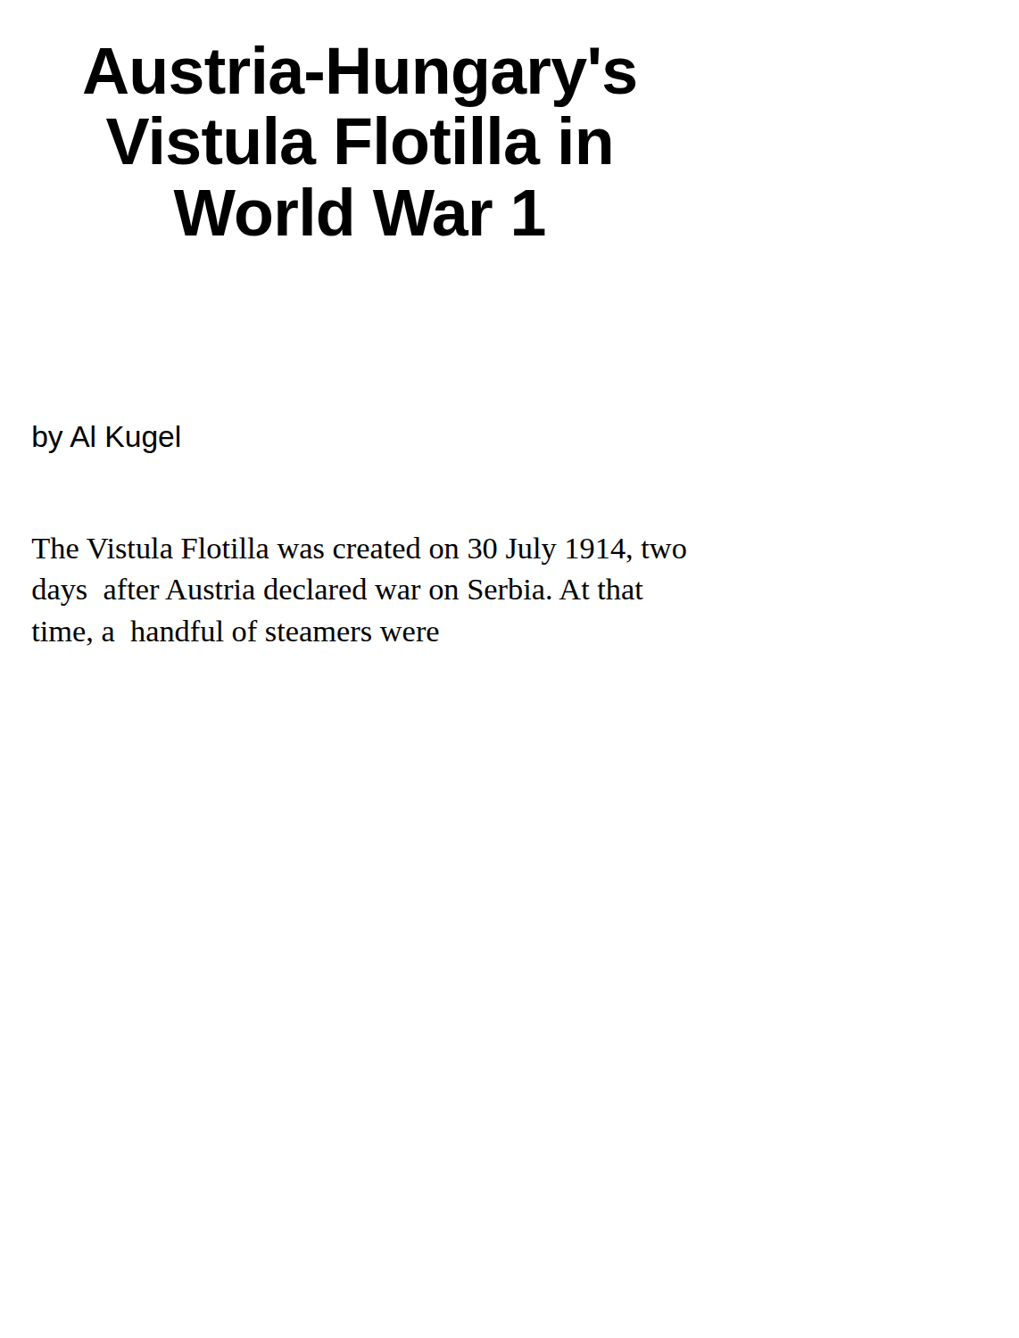Austria-Hungary's Vistula Flotilla in World War 1
by Al Kugel
The Vistula Flotilla was created on 30 July 1914, two days after Austria declared war on Serbia. At that time, a handful of steamers were